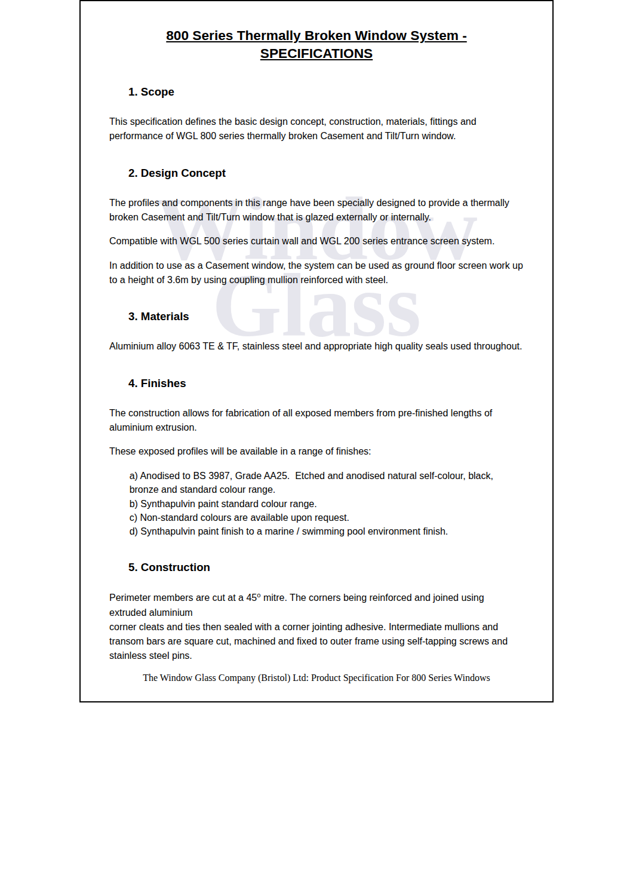WindowGlass
800 Series Thermally Broken Window System - SPECIFICATIONS
Scope
This specification defines the basic design concept, construction, materials, fittings and performance of WGL 800 series thermally broken Casement and Tilt/Turn window.
Design Concept
The profiles and components in this range have been specially designed to provide a thermally broken Casement and Tilt/Turn window that is glazed externally or internally.
Compatible with WGL 500 series curtain wall and WGL 200 series entrance screen system.
In addition to use as a Casement window, the system can be used as ground floor screen work up to a height of 3.6m by using coupling mullion reinforced with steel.
Materials
Aluminium alloy 6063 TE & TF, stainless steel and appropriate high quality seals used throughout.
Finishes
The construction allows for fabrication of all exposed members from pre-finished lengths of aluminium extrusion.
These exposed profiles will be available in a range of finishes:
a) Anodised to BS 3987, Grade AA25. Etched and anodised natural self-colour, black, bronze and standard colour range.
b) Synthapulvin paint standard colour range.
c) Non-standard colours are available upon request.
d) Synthapulvin paint finish to a marine / swimming pool environment finish.
Construction
Perimeter members are cut at a 45o mitre. The corners being reinforced and joined using extruded aluminium
corner cleats and ties then sealed with a corner jointing adhesive. Intermediate mullions and transom bars are square cut, machined and fixed to outer frame using self-tapping screws and stainless steel pins.
The Window Glass Company (Bristol) Ltd: Product Specification For 800 Series Windows